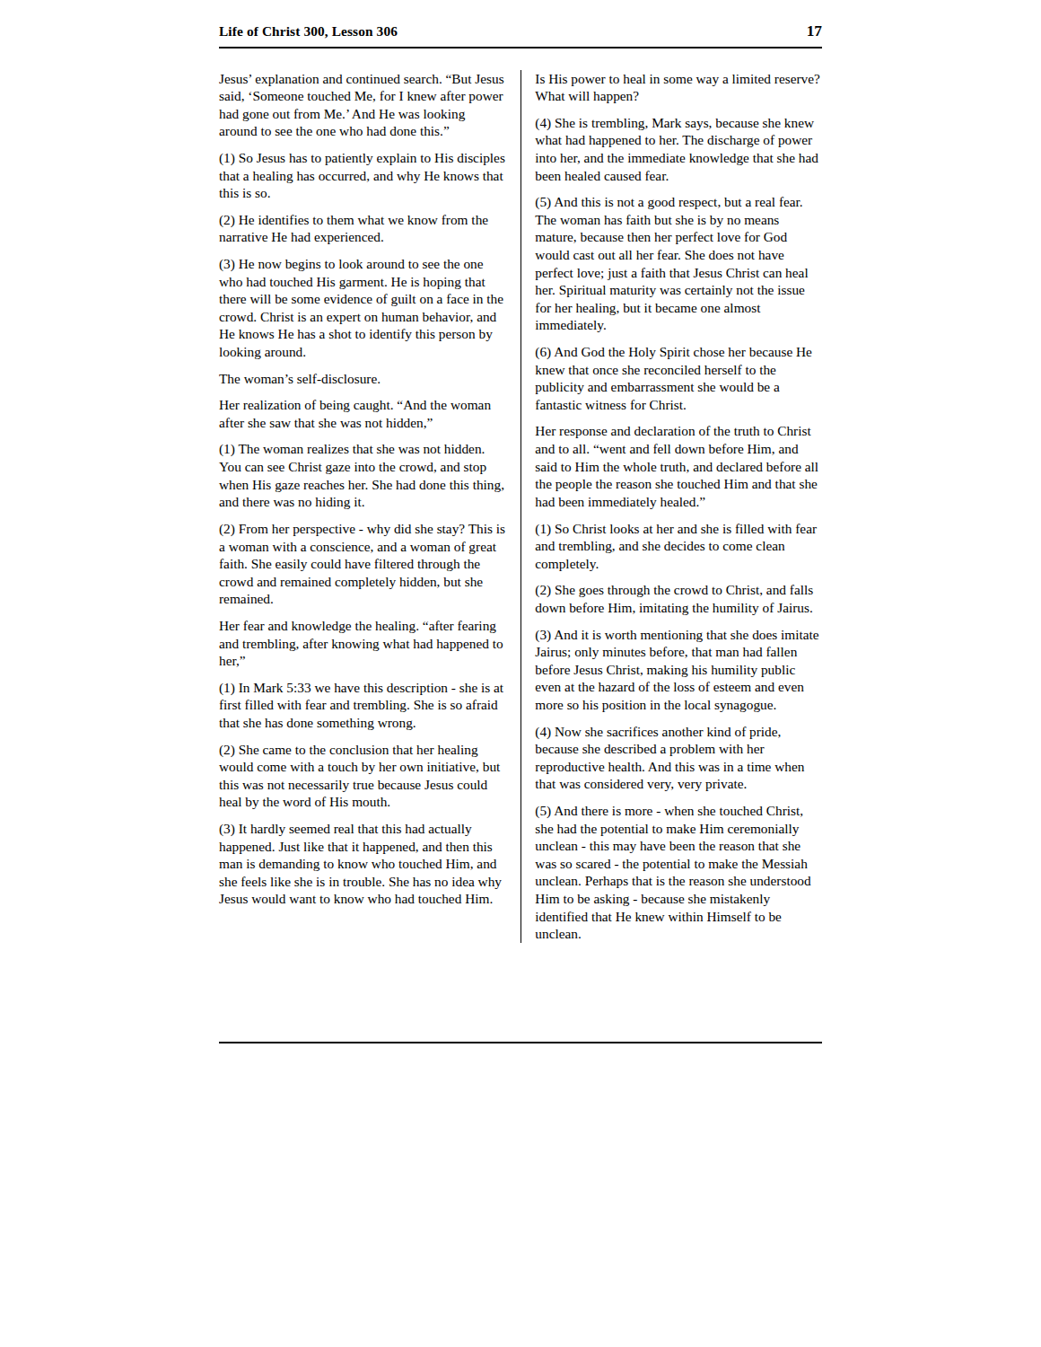Life of Christ 300, Lesson 306 17
Jesus’ explanation and continued search. “But Jesus said, ‘Someone touched Me, for I knew after power had gone out from Me.’ And He was looking around to see the one who had done this.”
(1) So Jesus has to patiently explain to His disciples that a healing has occurred, and why He knows that this is so.
(2) He identifies to them what we know from the narrative He had experienced.
(3) He now begins to look around to see the one who had touched His garment. He is hoping that there will be some evidence of guilt on a face in the crowd. Christ is an expert on human behavior, and He knows He has a shot to identify this person by looking around.
The woman’s self-disclosure.
Her realization of being caught. “And the woman after she saw that she was not hidden,”
(1) The woman realizes that she was not hidden. You can see Christ gaze into the crowd, and stop when His gaze reaches her. She had done this thing, and there was no hiding it.
(2) From her perspective - why did she stay? This is a woman with a conscience, and a woman of great faith. She easily could have filtered through the crowd and remained completely hidden, but she remained.
Her fear and knowledge the healing. “after fearing and trembling, after knowing what had happened to her,”
(1) In Mark 5:33 we have this description - she is at first filled with fear and trembling. She is so afraid that she has done something wrong.
(2) She came to the conclusion that her healing would come with a touch by her own initiative, but this was not necessarily true because Jesus could heal by the word of His mouth.
(3) It hardly seemed real that this had actually happened. Just like that it happened, and then this man is demanding to know who touched Him, and she feels like she is in trouble. She has no idea why Jesus would want to know who had touched Him. Is His power to heal in some way a limited reserve? What will happen?
(4) She is trembling, Mark says, because she knew what had happened to her. The discharge of power into her, and the immediate knowledge that she had been healed caused fear.
(5) And this is not a good respect, but a real fear. The woman has faith but she is by no means mature, because then her perfect love for God would cast out all her fear. She does not have perfect love; just a faith that Jesus Christ can heal her. Spiritual maturity was certainly not the issue for her healing, but it became one almost immediately.
(6) And God the Holy Spirit chose her because He knew that once she reconciled herself to the publicity and embarrassment she would be a fantastic witness for Christ.
Her response and declaration of the truth to Christ and to all. “went and fell down before Him, and said to Him the whole truth, and declared before all the people the reason she touched Him and that she had been immediately healed.”
(1) So Christ looks at her and she is filled with fear and trembling, and she decides to come clean completely.
(2) She goes through the crowd to Christ, and falls down before Him, imitating the humility of Jairus.
(3) And it is worth mentioning that she does imitate Jairus; only minutes before, that man had fallen before Jesus Christ, making his humility public even at the hazard of the loss of esteem and even more so his position in the local synagogue.
(4) Now she sacrifices another kind of pride, because she described a problem with her reproductive health. And this was in a time when that was considered very, very private.
(5) And there is more - when she touched Christ, she had the potential to make Him ceremonially unclean - this may have been the reason that she was so scared - the potential to make the Messiah unclean. Perhaps that is the reason she understood Him to be asking - because she mistakenly identified that He knew within Himself to be unclean.